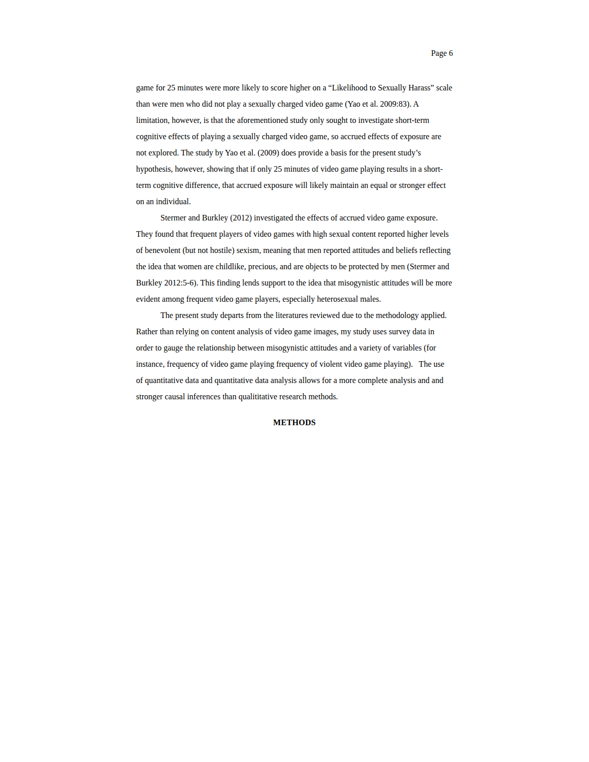Page 6
game for 25 minutes were more likely to score higher on a “Likelihood to Sexually Harass” scale than were men who did not play a sexually charged video game (Yao et al. 2009:83). A limitation, however, is that the aforementioned study only sought to investigate short-term cognitive effects of playing a sexually charged video game, so accrued effects of exposure are not explored. The study by Yao et al. (2009) does provide a basis for the present study’s hypothesis, however, showing that if only 25 minutes of video game playing results in a short-term cognitive difference, that accrued exposure will likely maintain an equal or stronger effect on an individual.
Stermer and Burkley (2012) investigated the effects of accrued video game exposure. They found that frequent players of video games with high sexual content reported higher levels of benevolent (but not hostile) sexism, meaning that men reported attitudes and beliefs reflecting the idea that women are childlike, precious, and are objects to be protected by men (Stermer and Burkley 2012:5-6). This finding lends support to the idea that misogynistic attitudes will be more evident among frequent video game players, especially heterosexual males.
The present study departs from the literatures reviewed due to the methodology applied. Rather than relying on content analysis of video game images, my study uses survey data in order to gauge the relationship between misogynistic attitudes and a variety of variables (for instance, frequency of video game playing frequency of violent video game playing). The use of quantitative data and quantitative data analysis allows for a more complete analysis and and stronger causal inferences than qualititative research methods.
METHODS